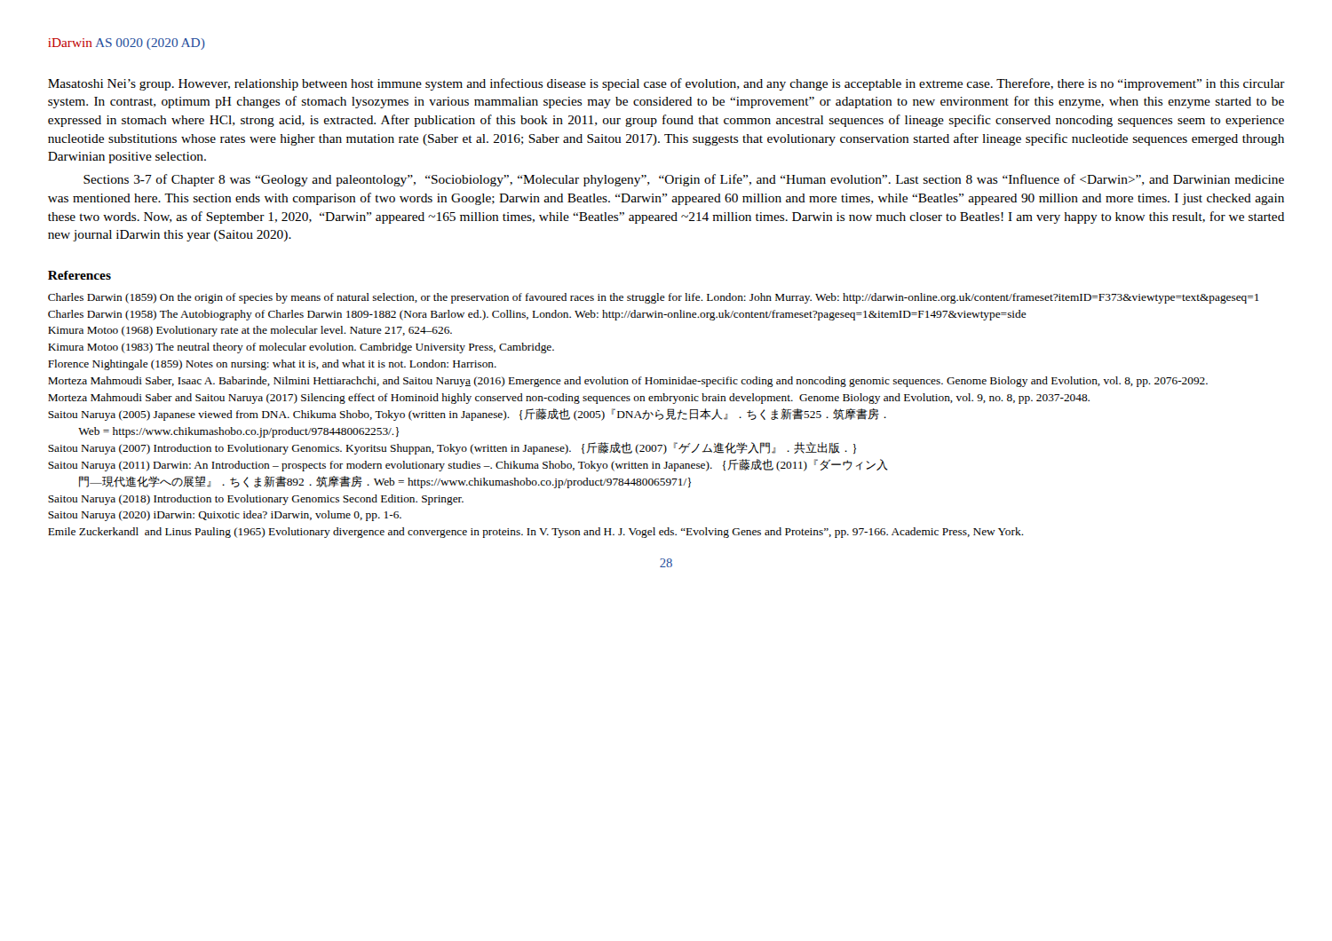iDarwin AS 0020 (2020 AD)
Masatoshi Nei’s group. However, relationship between host immune system and infectious disease is special case of evolution, and any change is acceptable in extreme case. Therefore, there is no “improvement” in this circular system. In contrast, optimum pH changes of stomach lysozymes in various mammalian species may be considered to be “improvement” or adaptation to new environment for this enzyme, when this enzyme started to be expressed in stomach where HCl, strong acid, is extracted. After publication of this book in 2011, our group found that common ancestral sequences of lineage specific conserved noncoding sequences seem to experience nucleotide substitutions whose rates were higher than mutation rate (Saber et al. 2016; Saber and Saitou 2017). This suggests that evolutionary conservation started after lineage specific nucleotide sequences emerged through Darwinian positive selection.
Sections 3-7 of Chapter 8 was “Geology and paleontology”, “Sociobiology”, “Molecular phylogeny”, “Origin of Life”, and “Human evolution”. Last section 8 was “Influence of <Darwin>”, and Darwinian medicine was mentioned here. This section ends with comparison of two words in Google; Darwin and Beatles. “Darwin” appeared 60 million and more times, while “Beatles” appeared 90 million and more times. I just checked again these two words. Now, as of September 1, 2020, “Darwin” appeared ~165 million times, while “Beatles” appeared ~214 million times. Darwin is now much closer to Beatles! I am very happy to know this result, for we started new journal iDarwin this year (Saitou 2020).
References
Charles Darwin (1859) On the origin of species by means of natural selection, or the preservation of favoured races in the struggle for life. London: John Murray. Web: http://darwin-online.org.uk/content/frameset?itemID=F373&viewtype=text&pageseq=1
Charles Darwin (1958) The Autobiography of Charles Darwin 1809-1882 (Nora Barlow ed.). Collins, London. Web: http://darwin-online.org.uk/content/frameset?pageseq=1&itemID=F1497&viewtype=side
Kimura Motoo (1968) Evolutionary rate at the molecular level. Nature 217, 624–626.
Kimura Motoo (1983) The neutral theory of molecular evolution. Cambridge University Press, Cambridge.
Florence Nightingale (1859) Notes on nursing: what it is, and what it is not. London: Harrison.
Morteza Mahmoudi Saber, Isaac A. Babarinde, Nilmini Hettiarachchi, and Saitou Naruya (2016) Emergence and evolution of Hominidae-specific coding and noncoding genomic sequences. Genome Biology and Evolution, vol. 8, pp. 2076-2092.
Morteza Mahmoudi Saber and Saitou Naruya (2017) Silencing effect of Hominoid highly conserved non-coding sequences on embryonic brain development. Genome Biology and Evolution, vol. 9, no. 8, pp. 2037-2048.
Saitou Naruya (2005) Japanese viewed from DNA. Chikuma Shobo, Tokyo (written in Japanese). ｛斤藤成也 (2005)『DNAから見た日本人』．ちくま新書525．筑摩書房．
Web = https://www.chikumashobo.co.jp/product/9784480062253/.｝
Saitou Naruya (2007) Introduction to Evolutionary Genomics. Kyoritsu Shuppan, Tokyo (written in Japanese). ｛斤藤成也 (2007)『ゲノム進化学入門』．共立出版．｝
Saitou Naruya (2011) Darwin: An Introduction – prospects for modern evolutionary studies –. Chikuma Shobo, Tokyo (written in Japanese). ｛斤藤成也 (2011)『ダーウィン入
門—現代進化学への展望』．ちくま新書892．筑摩書房．Web = https://www.chikumashobo.co.jp/product/9784480065971/｝
Saitou Naruya (2018) Introduction to Evolutionary Genomics Second Edition. Springer.
Saitou Naruya (2020) iDarwin: Quixotic idea? iDarwin, volume 0, pp. 1-6.
Emile Zuckerkandl and Linus Pauling (1965) Evolutionary divergence and convergence in proteins. In V. Tyson and H. J. Vogel eds. “Evolving Genes and Proteins”, pp. 97-166. Academic Press, New York.
28